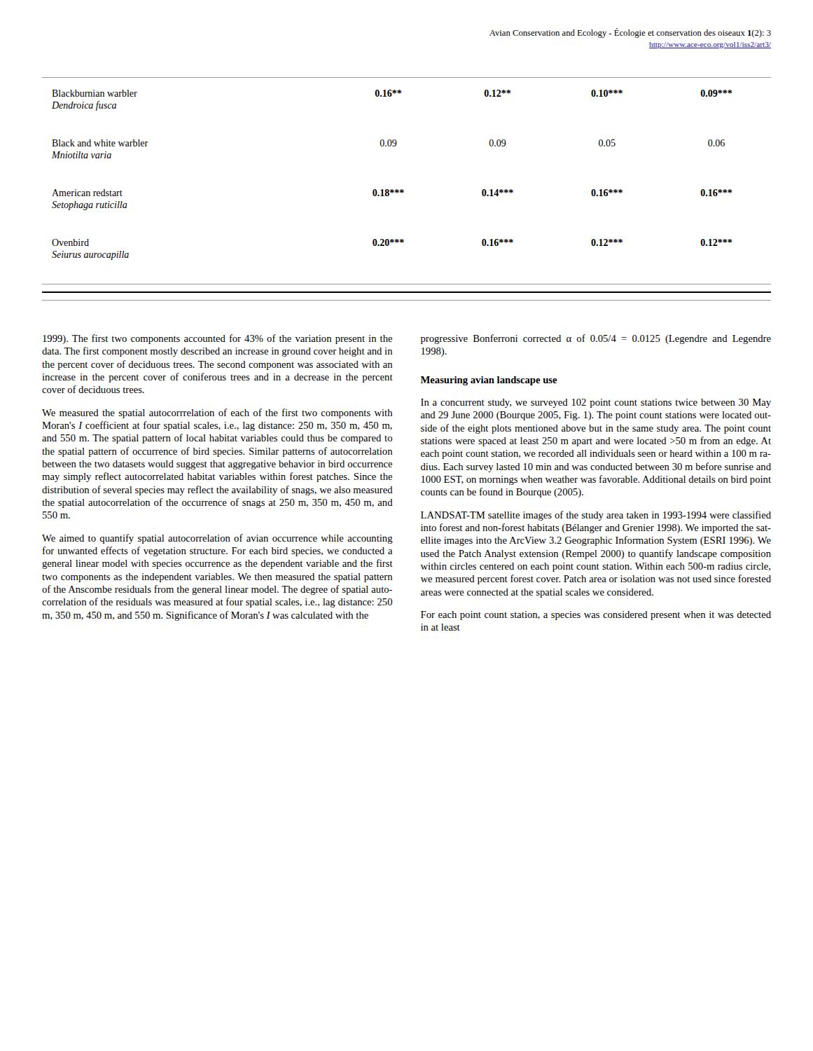Avian Conservation and Ecology - Écologie et conservation des oiseaux 1(2): 3 http://www.ace-eco.org/vol1/iss2/art3/
| Blackburnian warbler Dendroica fusca | 0.16** | 0.12** | 0.10*** | 0.09*** |
| Black and white warbler Mniotilta varia | 0.09 | 0.09 | 0.05 | 0.06 |
| American redstart Setophaga ruticilla | 0.18*** | 0.14*** | 0.16*** | 0.16*** |
| Ovenbird Seiurus aurocapilla | 0.20*** | 0.16*** | 0.12*** | 0.12*** |
1999). The first two components accounted for 43% of the variation present in the data. The first component mostly described an increase in ground cover height and in the percent cover of deciduous trees. The second component was associated with an increase in the percent cover of coniferous trees and in a decrease in the percent cover of deciduous trees.
We measured the spatial autocorrrelation of each of the first two components with Moran's I coefficient at four spatial scales, i.e., lag distance: 250 m, 350 m, 450 m, and 550 m. The spatial pattern of local habitat variables could thus be compared to the spatial pattern of occurrence of bird species. Similar patterns of autocorrelation between the two datasets would suggest that aggregative behavior in bird occurrence may simply reflect autocorrelated habitat variables within forest patches. Since the distribution of several species may reflect the availability of snags, we also measured the spatial autocorrelation of the occurrence of snags at 250 m, 350 m, 450 m, and 550 m.
We aimed to quantify spatial autocorrelation of avian occurrence while accounting for unwanted effects of vegetation structure. For each bird species, we conducted a general linear model with species occurrence as the dependent variable and the first two components as the independent variables. We then measured the spatial pattern of the Anscombe residuals from the general linear model. The degree of spatial autocorrelation of the residuals was measured at four spatial scales, i.e., lag distance: 250 m, 350 m, 450 m, and 550 m. Significance of Moran's I was calculated with the
progressive Bonferroni corrected α of 0.05/4 = 0.0125 (Legendre and Legendre 1998).
Measuring avian landscape use
In a concurrent study, we surveyed 102 point count stations twice between 30 May and 29 June 2000 (Bourque 2005, Fig. 1). The point count stations were located outside of the eight plots mentioned above but in the same study area. The point count stations were spaced at least 250 m apart and were located >50 m from an edge. At each point count station, we recorded all individuals seen or heard within a 100 m radius. Each survey lasted 10 min and was conducted between 30 m before sunrise and 1000 EST, on mornings when weather was favorable. Additional details on bird point counts can be found in Bourque (2005).
LANDSAT-TM satellite images of the study area taken in 1993-1994 were classified into forest and non-forest habitats (Bélanger and Grenier 1998). We imported the satellite images into the ArcView 3.2 Geographic Information System (ESRI 1996). We used the Patch Analyst extension (Rempel 2000) to quantify landscape composition within circles centered on each point count station. Within each 500-m radius circle, we measured percent forest cover. Patch area or isolation was not used since forested areas were connected at the spatial scales we considered.
For each point count station, a species was considered present when it was detected in at least